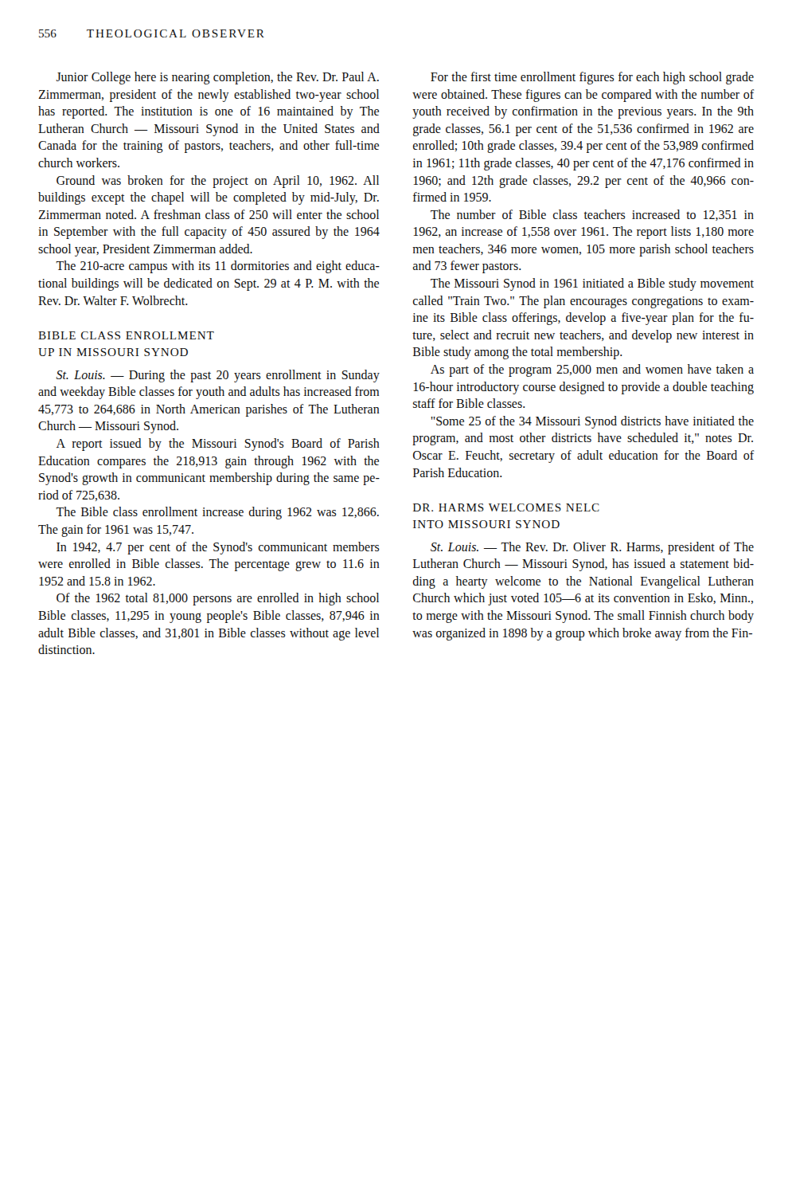556 Theological Observer
Junior College here is nearing completion, the Rev. Dr. Paul A. Zimmerman, president of the newly established two-year school has reported. The institution is one of 16 maintained by The Lutheran Church — Missouri Synod in the United States and Canada for the training of pastors, teachers, and other full-time church workers.
Ground was broken for the project on April 10, 1962. All buildings except the chapel will be completed by mid-July, Dr. Zimmerman noted. A freshman class of 250 will enter the school in September with the full capacity of 450 assured by the 1964 school year, President Zimmerman added.
The 210-acre campus with its 11 dormitories and eight educational buildings will be dedicated on Sept. 29 at 4 P. M. with the Rev. Dr. Walter F. Wolbrecht.
Bible Class Enrollment
Up in Missouri Synod
St. Louis. — During the past 20 years enrollment in Sunday and weekday Bible classes for youth and adults has increased from 45,773 to 264,686 in North American parishes of The Lutheran Church — Missouri Synod.
A report issued by the Missouri Synod's Board of Parish Education compares the 218,913 gain through 1962 with the Synod's growth in communicant membership during the same period of 725,638.
The Bible class enrollment increase during 1962 was 12,866. The gain for 1961 was 15,747.
In 1942, 4.7 per cent of the Synod's communicant members were enrolled in Bible classes. The percentage grew to 11.6 in 1952 and 15.8 in 1962.
Of the 1962 total 81,000 persons are enrolled in high school Bible classes, 11,295 in young people's Bible classes, 87,946 in adult Bible classes, and 31,801 in Bible classes without age level distinction.
For the first time enrollment figures for each high school grade were obtained. These figures can be compared with the number of youth received by confirmation in the previous years. In the 9th grade classes, 56.1 per cent of the 51,536 confirmed in 1962 are enrolled; 10th grade classes, 39.4 per cent of the 53,989 confirmed in 1961; 11th grade classes, 40 per cent of the 47,176 confirmed in 1960; and 12th grade classes, 29.2 per cent of the 40,966 confirmed in 1959.
The number of Bible class teachers increased to 12,351 in 1962, an increase of 1,558 over 1961. The report lists 1,180 more men teachers, 346 more women, 105 more parish school teachers and 73 fewer pastors.
The Missouri Synod in 1961 initiated a Bible study movement called "Train Two." The plan encourages congregations to examine its Bible class offerings, develop a five-year plan for the future, select and recruit new teachers, and develop new interest in Bible study among the total membership.
As part of the program 25,000 men and women have taken a 16-hour introductory course designed to provide a double teaching staff for Bible classes.
"Some 25 of the 34 Missouri Synod districts have initiated the program, and most other districts have scheduled it," notes Dr. Oscar E. Feucht, secretary of adult education for the Board of Parish Education.
Dr. Harms Welcomes NELC
Into Missouri Synod
St. Louis. — The Rev. Dr. Oliver R. Harms, president of The Lutheran Church — Missouri Synod, has issued a statement bidding a hearty welcome to the National Evangelical Lutheran Church which just voted 105—6 at its convention in Esko, Minn., to merge with the Missouri Synod. The small Finnish church body was organized in 1898 by a group which broke away from the Fin-